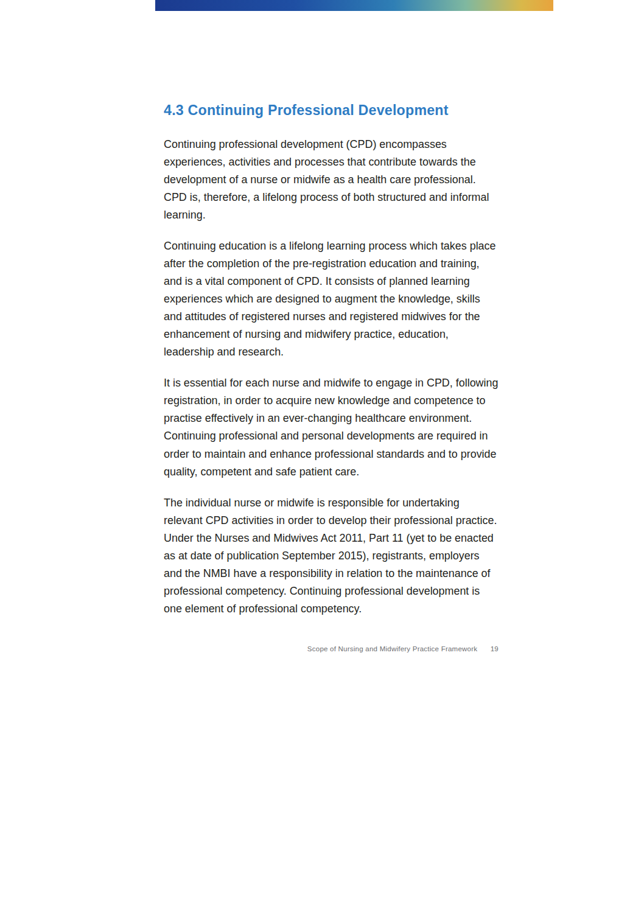4.3 Continuing Professional Development
Continuing professional development (CPD) encompasses experiences, activities and processes that contribute towards the development of a nurse or midwife as a health care professional. CPD is, therefore, a lifelong process of both structured and informal learning.
Continuing education is a lifelong learning process which takes place after the completion of the pre-registration education and training, and is a vital component of CPD. It consists of planned learning experiences which are designed to augment the knowledge, skills and attitudes of registered nurses and registered midwives for the enhancement of nursing and midwifery practice, education, leadership and research.
It is essential for each nurse and midwife to engage in CPD, following registration, in order to acquire new knowledge and competence to practise effectively in an ever-changing healthcare environment. Continuing professional and personal developments are required in order to maintain and enhance professional standards and to provide quality, competent and safe patient care.
The individual nurse or midwife is responsible for undertaking relevant CPD activities in order to develop their professional practice. Under the Nurses and Midwives Act 2011, Part 11 (yet to be enacted as at date of publication September 2015), registrants, employers and the NMBI have a responsibility in relation to the maintenance of professional competency. Continuing professional development is one element of professional competency.
Scope of Nursing and Midwifery Practice Framework 19